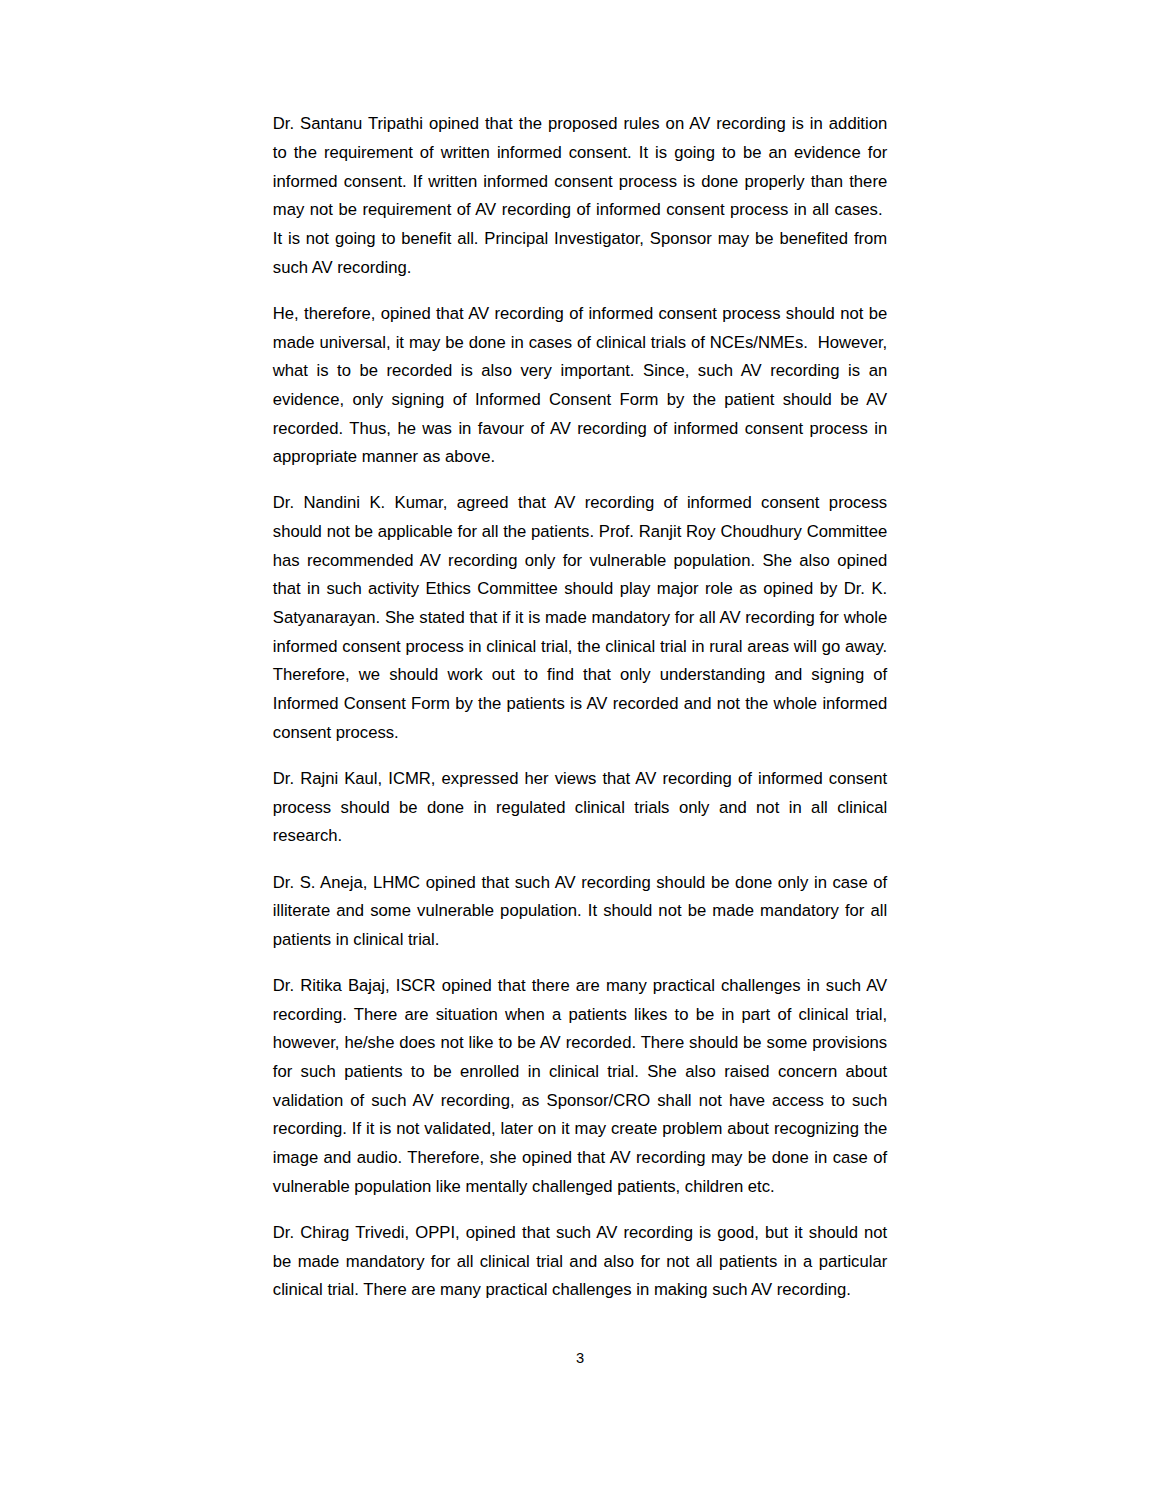Dr. Santanu Tripathi opined that the proposed rules on AV recording is in addition to the requirement of written informed consent. It is going to be an evidence for informed consent. If written informed consent process is done properly than there may not be requirement of AV recording of informed consent process in all cases. It is not going to benefit all. Principal Investigator, Sponsor may be benefited from such AV recording.
He, therefore, opined that AV recording of informed consent process should not be made universal, it may be done in cases of clinical trials of NCEs/NMEs. However, what is to be recorded is also very important. Since, such AV recording is an evidence, only signing of Informed Consent Form by the patient should be AV recorded. Thus, he was in favour of AV recording of informed consent process in appropriate manner as above.
Dr. Nandini K. Kumar, agreed that AV recording of informed consent process should not be applicable for all the patients. Prof. Ranjit Roy Choudhury Committee has recommended AV recording only for vulnerable population. She also opined that in such activity Ethics Committee should play major role as opined by Dr. K. Satyanarayan. She stated that if it is made mandatory for all AV recording for whole informed consent process in clinical trial, the clinical trial in rural areas will go away. Therefore, we should work out to find that only understanding and signing of Informed Consent Form by the patients is AV recorded and not the whole informed consent process.
Dr. Rajni Kaul, ICMR, expressed her views that AV recording of informed consent process should be done in regulated clinical trials only and not in all clinical research.
Dr. S. Aneja, LHMC opined that such AV recording should be done only in case of illiterate and some vulnerable population. It should not be made mandatory for all patients in clinical trial.
Dr. Ritika Bajaj, ISCR opined that there are many practical challenges in such AV recording. There are situation when a patients likes to be in part of clinical trial, however, he/she does not like to be AV recorded. There should be some provisions for such patients to be enrolled in clinical trial. She also raised concern about validation of such AV recording, as Sponsor/CRO shall not have access to such recording. If it is not validated, later on it may create problem about recognizing the image and audio. Therefore, she opined that AV recording may be done in case of vulnerable population like mentally challenged patients, children etc.
Dr. Chirag Trivedi, OPPI, opined that such AV recording is good, but it should not be made mandatory for all clinical trial and also for not all patients in a particular clinical trial. There are many practical challenges in making such AV recording.
3